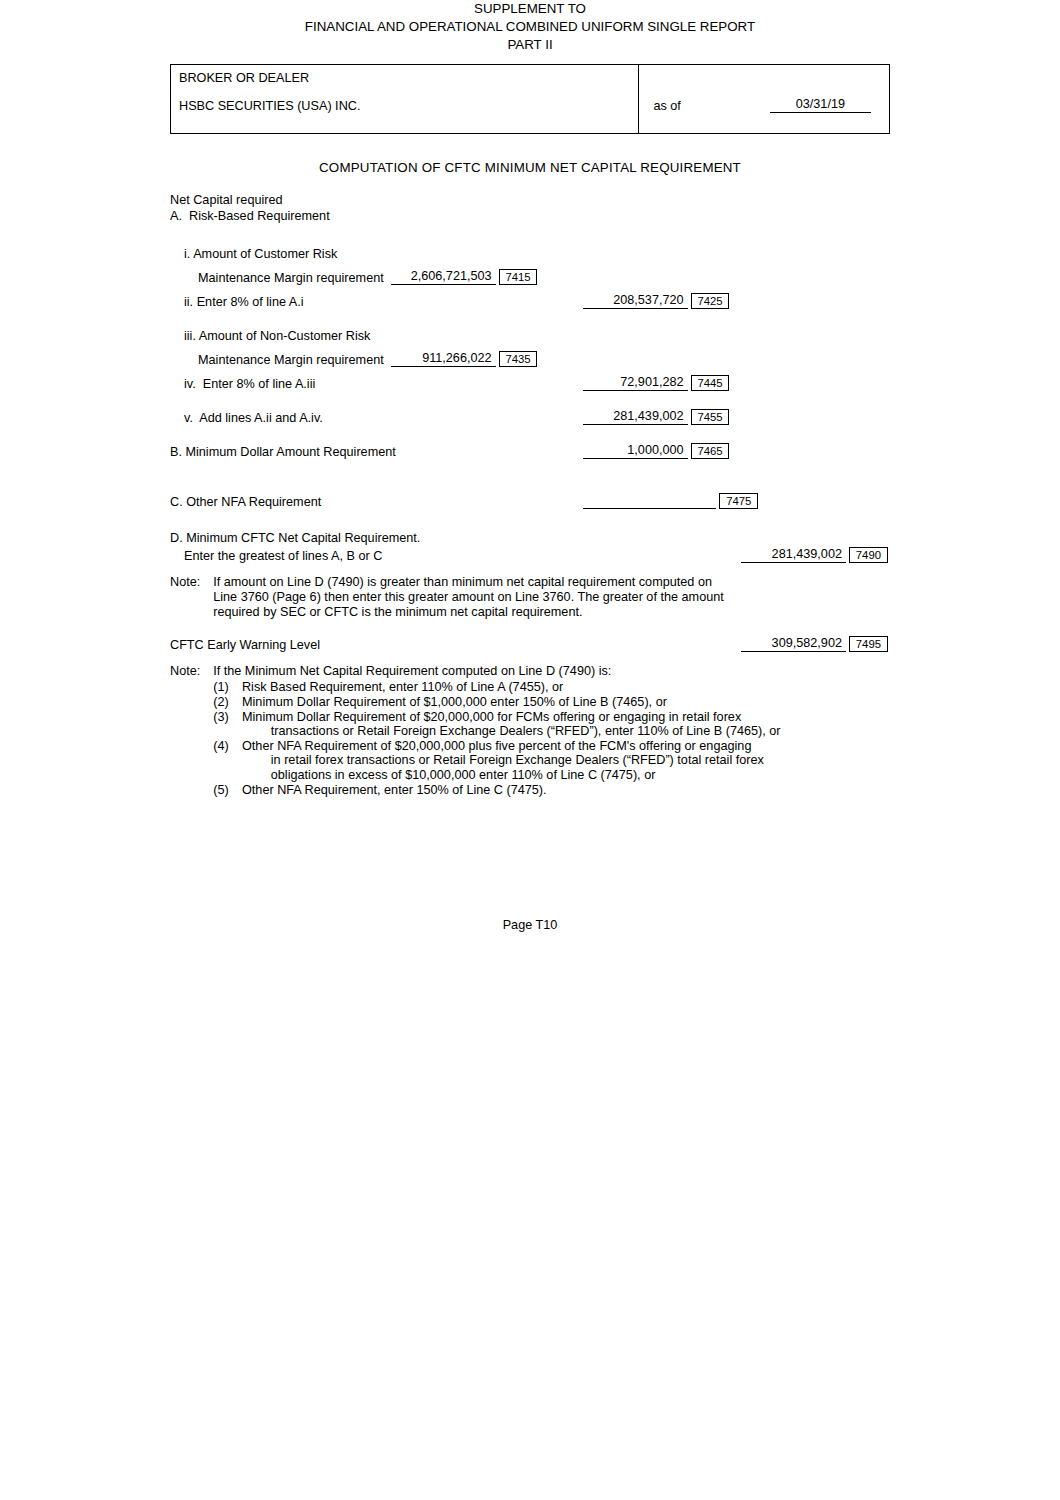SUPPLEMENT TO
FINANCIAL AND OPERATIONAL COMBINED UNIFORM SINGLE REPORT
PART II
| BROKER OR DEALER HSBC SECURITIES (USA) INC. | as of 03/31/19 |
COMPUTATION OF CFTC MINIMUM NET CAPITAL REQUIREMENT
Net Capital required
A. Risk-Based Requirement
i. Amount of Customer Risk
Maintenance Margin requirement
2,606,721,5037415
ii. Enter 8% of line A.i
208,537,7207425
iii. Amount of Non-Customer Risk
Maintenance Margin requirement
911,266,0227435
iv. Enter 8% of line A.iii
72,901,2827445
v. Add lines A.ii and A.iv.
281,439,0027455
B. Minimum Dollar Amount Requirement
1,000,0007465
C. Other NFA Requirement
7475
D. Minimum CFTC Net Capital Requirement.
Enter the greatest of lines A, B or C
281,439,0027490
Note:
If amount on Line D (7490) is greater than minimum net capital requirement computed on
Line 3760 (Page 6) then enter this greater amount on Line 3760. The greater of the amount
required by SEC or CFTC is the minimum net capital requirement.
CFTC Early Warning Level
309,582,9027495
Note:
If the Minimum Net Capital Requirement computed on Line D (7490) is:
(1) Risk Based Requirement, enter 110% of Line A (7455), or
(2) Minimum Dollar Requirement of $1,000,000 enter 150% of Line B (7465), or
(3) Minimum Dollar Requirement of $20,000,000 for FCMs offering or engaging in retail forex
transactions or Retail Foreign Exchange Dealers (“RFED”), enter 110% of Line B (7465), or
(4) Other NFA Requirement of $20,000,000 plus five percent of the FCM's offering or engaging
in retail forex transactions or Retail Foreign Exchange Dealers (“RFED”) total retail forex
obligations in excess of $10,000,000 enter 110% of Line C (7475), or
(5) Other NFA Requirement, enter 150% of Line C (7475).
Page T10